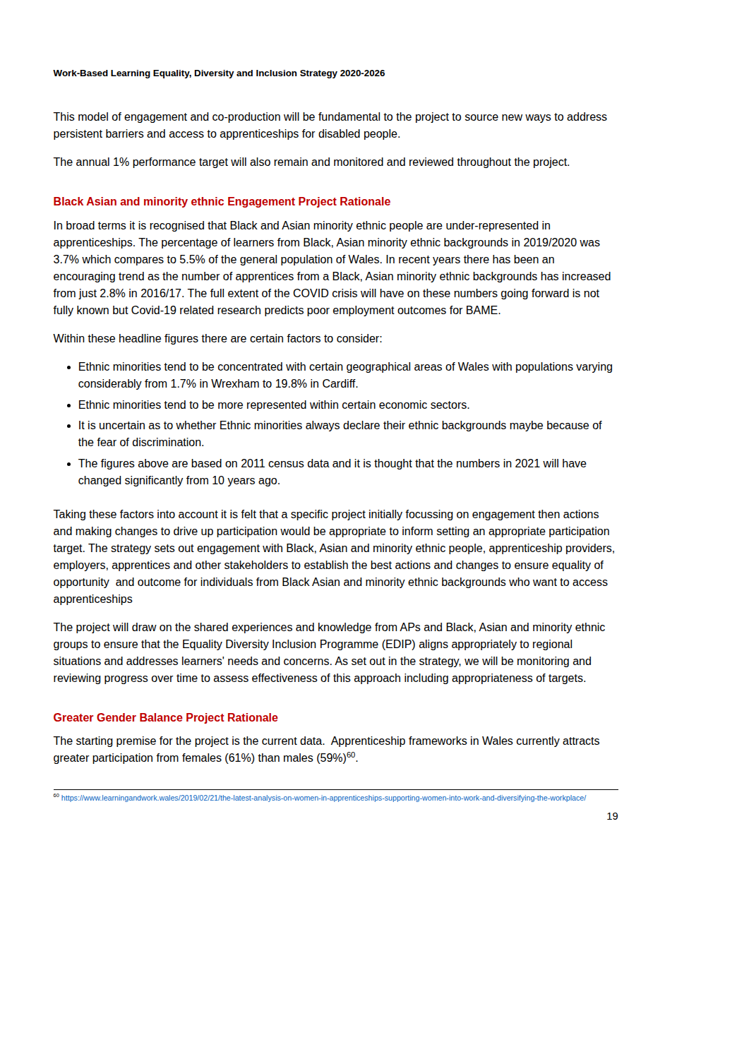Work-Based Learning Equality, Diversity and Inclusion Strategy 2020-2026
This model of engagement and co-production will be fundamental to the project to source new ways to address persistent barriers and access to apprenticeships for disabled people.
The annual 1% performance target will also remain and monitored and reviewed throughout the project.
Black Asian and minority ethnic Engagement Project Rationale
In broad terms it is recognised that Black and Asian minority ethnic people are under-represented in apprenticeships. The percentage of learners from Black, Asian minority ethnic backgrounds in 2019/2020 was 3.7% which compares to 5.5% of the general population of Wales. In recent years there has been an encouraging trend as the number of apprentices from a Black, Asian minority ethnic backgrounds has increased from just 2.8% in 2016/17. The full extent of the COVID crisis will have on these numbers going forward is not fully known but Covid-19 related research predicts poor employment outcomes for BAME.
Within these headline figures there are certain factors to consider:
Ethnic minorities tend to be concentrated with certain geographical areas of Wales with populations varying considerably from 1.7% in Wrexham to 19.8% in Cardiff.
Ethnic minorities tend to be more represented within certain economic sectors.
It is uncertain as to whether Ethnic minorities always declare their ethnic backgrounds maybe because of the fear of discrimination.
The figures above are based on 2011 census data and it is thought that the numbers in 2021 will have changed significantly from 10 years ago.
Taking these factors into account it is felt that a specific project initially focussing on engagement then actions and making changes to drive up participation would be appropriate to inform setting an appropriate participation target. The strategy sets out engagement with Black, Asian and minority ethnic people, apprenticeship providers, employers, apprentices and other stakeholders to establish the best actions and changes to ensure equality of opportunity and outcome for individuals from Black Asian and minority ethnic backgrounds who want to access apprenticeships
The project will draw on the shared experiences and knowledge from APs and Black, Asian and minority ethnic groups to ensure that the Equality Diversity Inclusion Programme (EDIP) aligns appropriately to regional situations and addresses learners' needs and concerns. As set out in the strategy, we will be monitoring and reviewing progress over time to assess effectiveness of this approach including appropriateness of targets.
Greater Gender Balance Project Rationale
The starting premise for the project is the current data. Apprenticeship frameworks in Wales currently attracts greater participation from females (61%) than males (59%)60.
60 https://www.learningandwork.wales/2019/02/21/the-latest-analysis-on-women-in-apprenticeships-supporting-women-into-work-and-diversifying-the-workplace/
19